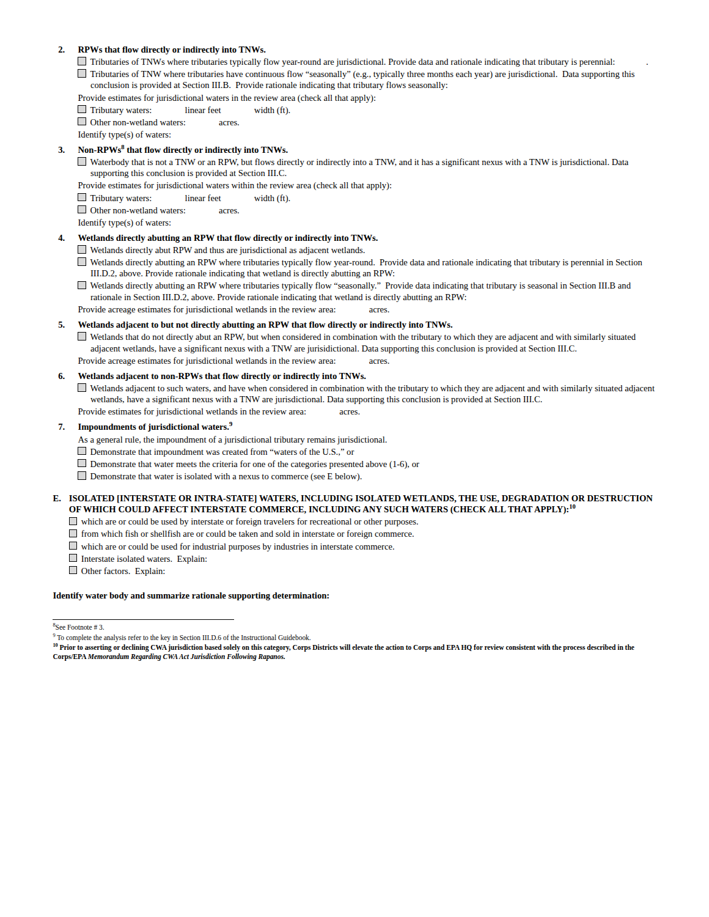2.
RPWs that flow directly or indirectly into TNWs.
Tributaries of TNWs where tributaries typically flow year-round are jurisdictional. Provide data and rationale indicating that tributary is perennial: .
Tributaries of TNW where tributaries have continuous flow “seasonally” (e.g., typically three months each year) are jurisdictional. Data supporting this conclusion is provided at Section III.B. Provide rationale indicating that tributary flows seasonally:
Provide estimates for jurisdictional waters in the review area (check all that apply):
Tributary waters: linear feet width (ft).
Other non-wetland waters: acres.
Identify type(s) of waters:
3.
Non-RPWs8 that flow directly or indirectly into TNWs.
Waterbody that is not a TNW or an RPW, but flows directly or indirectly into a TNW, and it has a significant nexus with a TNW is jurisdictional. Data supporting this conclusion is provided at Section III.C.
Provide estimates for jurisdictional waters within the review area (check all that apply):
Tributary waters: linear feet width (ft).
Other non-wetland waters: acres.
Identify type(s) of waters:
4.
Wetlands directly abutting an RPW that flow directly or indirectly into TNWs.
Wetlands directly abut RPW and thus are jurisdictional as adjacent wetlands.
Wetlands directly abutting an RPW where tributaries typically flow year-round. Provide data and rationale indicating that tributary is perennial in Section III.D.2, above. Provide rationale indicating that wetland is directly abutting an RPW:
Wetlands directly abutting an RPW where tributaries typically flow “seasonally.” Provide data indicating that tributary is seasonal in Section III.B and rationale in Section III.D.2, above. Provide rationale indicating that wetland is directly abutting an RPW:
Provide acreage estimates for jurisdictional wetlands in the review area: acres.
5.
Wetlands adjacent to but not directly abutting an RPW that flow directly or indirectly into TNWs.
Wetlands that do not directly abut an RPW, but when considered in combination with the tributary to which they are adjacent and with similarly situated adjacent wetlands, have a significant nexus with a TNW are jurisidictional. Data supporting this conclusion is provided at Section III.C.
Provide acreage estimates for jurisdictional wetlands in the review area: acres.
6.
Wetlands adjacent to non-RPWs that flow directly or indirectly into TNWs.
Wetlands adjacent to such waters, and have when considered in combination with the tributary to which they are adjacent and with similarly situated adjacent wetlands, have a significant nexus with a TNW are jurisdictional. Data supporting this conclusion is provided at Section III.C.
Provide estimates for jurisdictional wetlands in the review area: acres.
7.
Impoundments of jurisdictional waters.9
As a general rule, the impoundment of a jurisdictional tributary remains jurisdictional.
Demonstrate that impoundment was created from “waters of the U.S.,” or
Demonstrate that water meets the criteria for one of the categories presented above (1-6), or
Demonstrate that water is isolated with a nexus to commerce (see E below).
E.
ISOLATED [INTERSTATE OR INTRA-STATE] WATERS, INCLUDING ISOLATED WETLANDS, THE USE, DEGRADATION OR DESTRUCTION OF WHICH COULD AFFECT INTERSTATE COMMERCE, INCLUDING ANY SUCH WATERS (CHECK ALL THAT APPLY):10
which are or could be used by interstate or foreign travelers for recreational or other purposes.
from which fish or shellfish are or could be taken and sold in interstate or foreign commerce.
which are or could be used for industrial purposes by industries in interstate commerce.
Interstate isolated waters. Explain:
Other factors. Explain:
Identify water body and summarize rationale supporting determination:
8See Footnote # 3.
9 To complete the analysis refer to the key in Section III.D.6 of the Instructional Guidebook.
10 Prior to asserting or declining CWA jurisdiction based solely on this category, Corps Districts will elevate the action to Corps and EPA HQ for review consistent with the process described in the Corps/EPA Memorandum Regarding CWA Act Jurisdiction Following Rapanos.